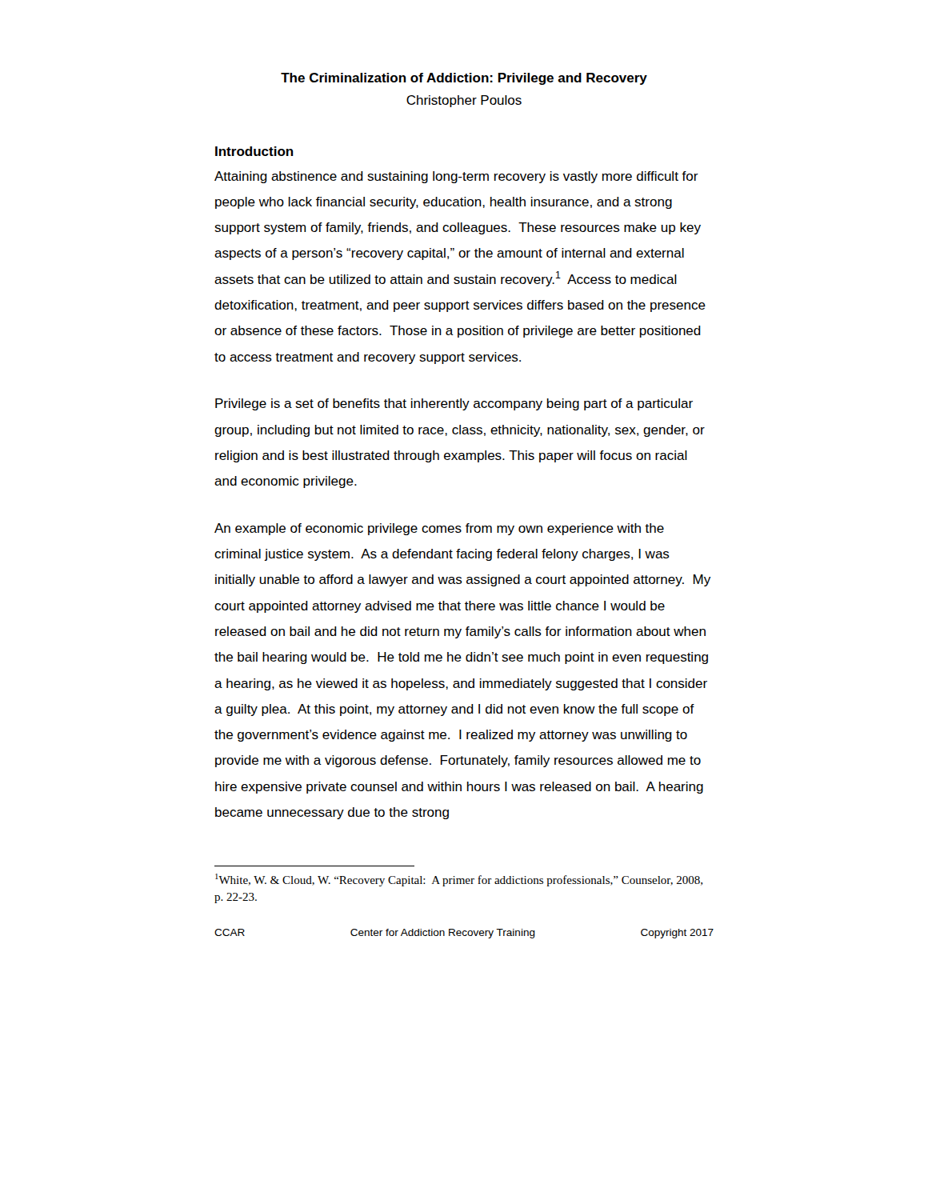The Criminalization of Addiction: Privilege and Recovery
Christopher Poulos
Introduction
Attaining abstinence and sustaining long-term recovery is vastly more difficult for people who lack financial security, education, health insurance, and a strong support system of family, friends, and colleagues. These resources make up key aspects of a person’s “recovery capital,” or the amount of internal and external assets that can be utilized to attain and sustain recovery.1 Access to medical detoxification, treatment, and peer support services differs based on the presence or absence of these factors. Those in a position of privilege are better positioned to access treatment and recovery support services.
Privilege is a set of benefits that inherently accompany being part of a particular group, including but not limited to race, class, ethnicity, nationality, sex, gender, or religion and is best illustrated through examples. This paper will focus on racial and economic privilege.
An example of economic privilege comes from my own experience with the criminal justice system. As a defendant facing federal felony charges, I was initially unable to afford a lawyer and was assigned a court appointed attorney. My court appointed attorney advised me that there was little chance I would be released on bail and he did not return my family’s calls for information about when the bail hearing would be. He told me he didn’t see much point in even requesting a hearing, as he viewed it as hopeless, and immediately suggested that I consider a guilty plea. At this point, my attorney and I did not even know the full scope of the government’s evidence against me. I realized my attorney was unwilling to provide me with a vigorous defense. Fortunately, family resources allowed me to hire expensive private counsel and within hours I was released on bail. A hearing became unnecessary due to the strong
1White, W. & Cloud, W. “Recovery Capital: A primer for addictions professionals,” Counselor, 2008, p. 22-23.
CCAR
Center for Addiction Recovery Training
Copyright 2017